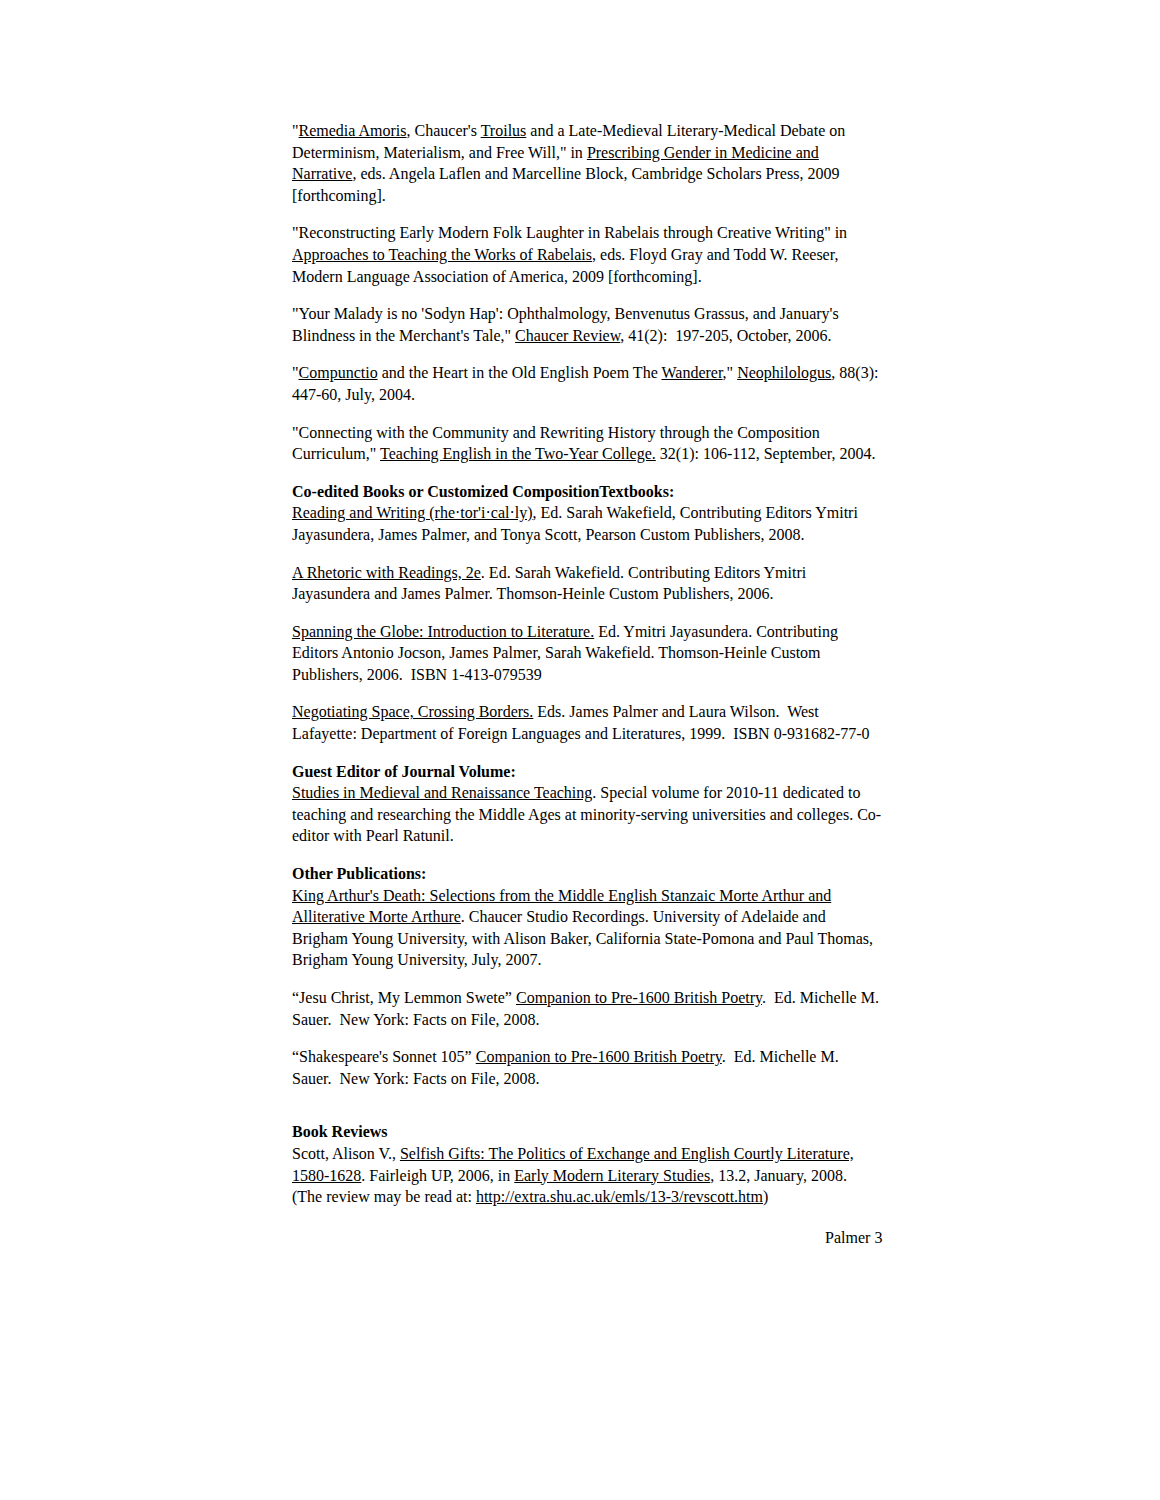"Remedia Amoris, Chaucer's Troilus and a Late-Medieval Literary-Medical Debate on Determinism, Materialism, and Free Will," in Prescribing Gender in Medicine and Narrative, eds. Angela Laflen and Marcelline Block, Cambridge Scholars Press, 2009 [forthcoming].
"Reconstructing Early Modern Folk Laughter in Rabelais through Creative Writing" in Approaches to Teaching the Works of Rabelais, eds. Floyd Gray and Todd W. Reeser, Modern Language Association of America, 2009 [forthcoming].
"Your Malady is no 'Sodyn Hap': Ophthalmology, Benvenutus Grassus, and January's Blindness in the Merchant's Tale," Chaucer Review, 41(2): 197-205, October, 2006.
"Compunctio and the Heart in the Old English Poem The Wanderer," Neophilologus, 88(3): 447-60, July, 2004.
"Connecting with the Community and Rewriting History through the Composition Curriculum," Teaching English in the Two-Year College. 32(1): 106-112, September, 2004.
Co-edited Books or Customized CompositionTextbooks:
Reading and Writing (rhe·tor'i·cal·ly), Ed. Sarah Wakefield, Contributing Editors Ymitri Jayasundera, James Palmer, and Tonya Scott, Pearson Custom Publishers, 2008.
A Rhetoric with Readings, 2e. Ed. Sarah Wakefield. Contributing Editors Ymitri Jayasundera and James Palmer. Thomson-Heinle Custom Publishers, 2006.
Spanning the Globe: Introduction to Literature. Ed. Ymitri Jayasundera. Contributing Editors Antonio Jocson, James Palmer, Sarah Wakefield. Thomson-Heinle Custom Publishers, 2006. ISBN 1-413-079539
Negotiating Space, Crossing Borders. Eds. James Palmer and Laura Wilson. West Lafayette: Department of Foreign Languages and Literatures, 1999. ISBN 0-931682-77-0
Guest Editor of Journal Volume:
Studies in Medieval and Renaissance Teaching. Special volume for 2010-11 dedicated to teaching and researching the Middle Ages at minority-serving universities and colleges. Co-editor with Pearl Ratunil.
Other Publications:
King Arthur's Death: Selections from the Middle English Stanzaic Morte Arthur and Alliterative Morte Arthure. Chaucer Studio Recordings. University of Adelaide and Brigham Young University, with Alison Baker, California State-Pomona and Paul Thomas, Brigham Young University, July, 2007.
“Jesu Christ, My Lemmon Swete” Companion to Pre-1600 British Poetry. Ed. Michelle M. Sauer. New York: Facts on File, 2008.
“Shakespeare's Sonnet 105” Companion to Pre-1600 British Poetry. Ed. Michelle M. Sauer. New York: Facts on File, 2008.
Book Reviews
Scott, Alison V., Selfish Gifts: The Politics of Exchange and English Courtly Literature, 1580-1628. Fairleigh UP, 2006, in Early Modern Literary Studies, 13.2, January, 2008.
(The review may be read at: http://extra.shu.ac.uk/emls/13-3/revscott.htm)
Palmer 3